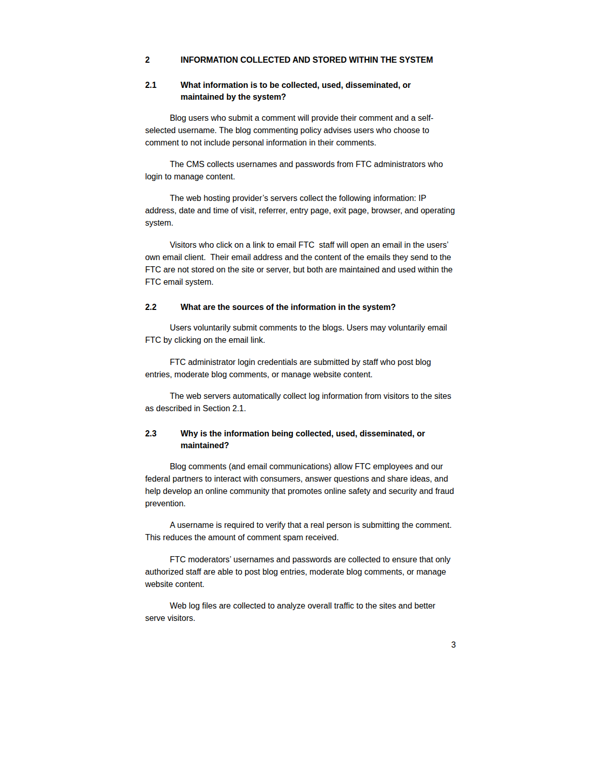2 INFORMATION COLLECTED AND STORED WITHIN THE SYSTEM
2.1 What information is to be collected, used, disseminated, or maintained by the system?
Blog users who submit a comment will provide their comment and a self-selected username. The blog commenting policy advises users who choose to comment to not include personal information in their comments.
The CMS collects usernames and passwords from FTC administrators who login to manage content.
The web hosting provider’s servers collect the following information: IP address, date and time of visit, referrer, entry page, exit page, browser, and operating system.
Visitors who click on a link to email FTC staff will open an email in the users’ own email client. Their email address and the content of the emails they send to the FTC are not stored on the site or server, but both are maintained and used within the FTC email system.
2.2 What are the sources of the information in the system?
Users voluntarily submit comments to the blogs. Users may voluntarily email FTC by clicking on the email link.
FTC administrator login credentials are submitted by staff who post blog entries, moderate blog comments, or manage website content.
The web servers automatically collect log information from visitors to the sites as described in Section 2.1.
2.3 Why is the information being collected, used, disseminated, or maintained?
Blog comments (and email communications) allow FTC employees and our federal partners to interact with consumers, answer questions and share ideas, and help develop an online community that promotes online safety and security and fraud prevention.
A username is required to verify that a real person is submitting the comment. This reduces the amount of comment spam received.
FTC moderators’ usernames and passwords are collected to ensure that only authorized staff are able to post blog entries, moderate blog comments, or manage website content.
Web log files are collected to analyze overall traffic to the sites and better serve visitors.
3